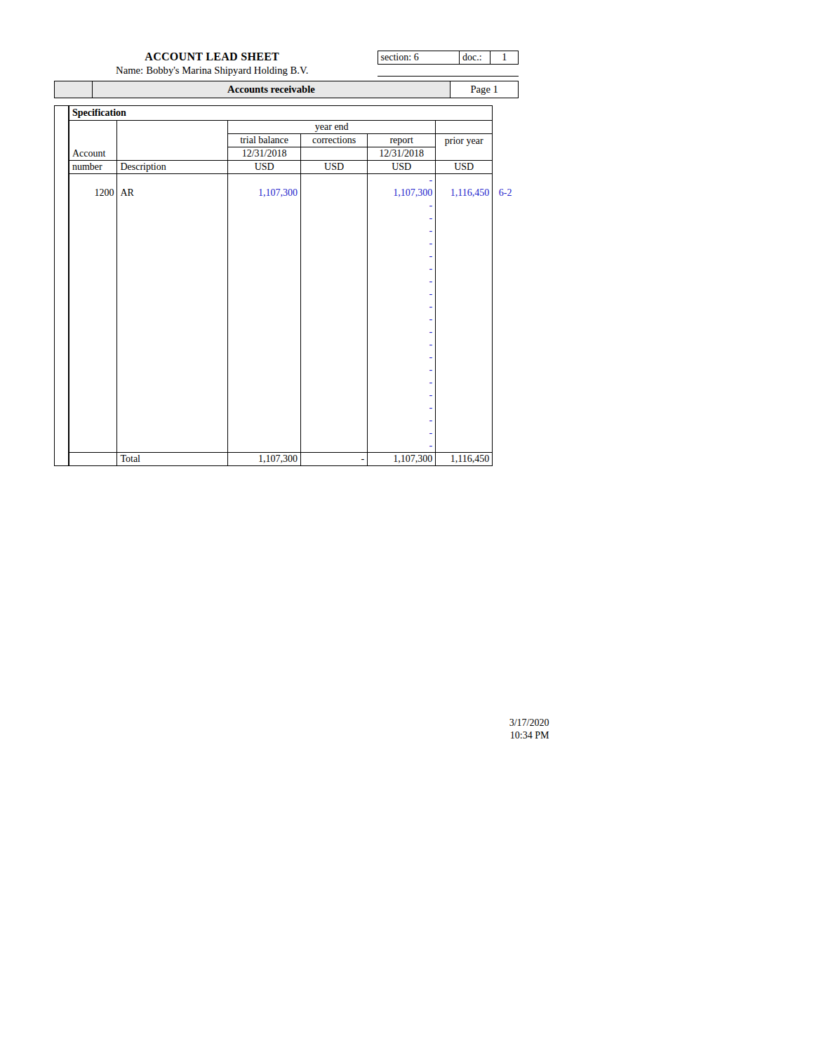ACCOUNT LEAD SHEET
Name: Bobby's Marina Shipyard Holding B.V.
| section: 6 | doc.: | 1 |
Accounts receivable
Page 1
| Specification |
| | | year end | |
| | | trial balance | corrections | report | prior year |
| Account | | 12/31/2018 | | 12/31/2018 | |
| number | Description | USD | USD | USD | USD |
| | | | | - | |
| 1200 | AR | 1,107,300 | | 1,107,300 | 1,116,450 | 6-2 |
| | | | | - | |
| | | | | - | |
| | | | | - | |
| | | | | - | |
| | | | | - | |
| | | | | - | |
| | | | | - | |
| | | | | - | |
| | | | | - | |
| | | | | - | |
| | | | | - | |
| | | | | - | |
| | | | | - | |
| | | | | - | |
| | | | | - | |
| | | | | - | |
| | | | | - | |
| | | | | - | |
| | | | | - | |
| | | | | - | |
| | Total | 1,107,300 | - | 1,107,300 | 1,116,450 |
3/17/2020
10:34 PM